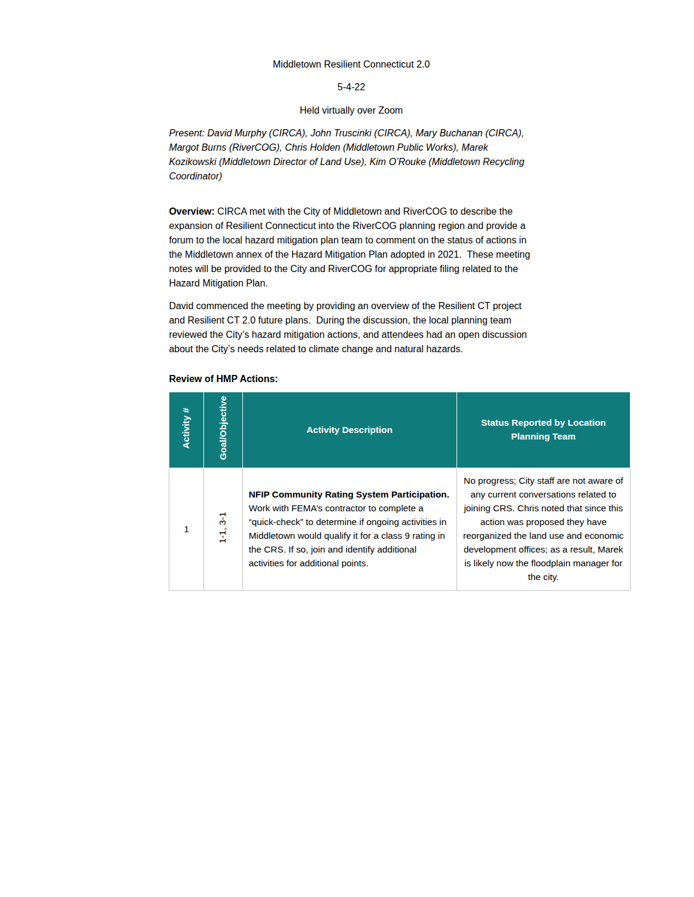Middletown Resilient Connecticut 2.0
5-4-22
Held virtually over Zoom
Present: David Murphy (CIRCA), John Truscinki (CIRCA), Mary Buchanan (CIRCA), Margot Burns (RiverCOG), Chris Holden (Middletown Public Works), Marek Kozikowski (Middletown Director of Land Use), Kim O’Rouke (Middletown Recycling Coordinator)
Overview: CIRCA met with the City of Middletown and RiverCOG to describe the expansion of Resilient Connecticut into the RiverCOG planning region and provide a forum to the local hazard mitigation plan team to comment on the status of actions in the Middletown annex of the Hazard Mitigation Plan adopted in 2021. These meeting notes will be provided to the City and RiverCOG for appropriate filing related to the Hazard Mitigation Plan.
David commenced the meeting by providing an overview of the Resilient CT project and Resilient CT 2.0 future plans. During the discussion, the local planning team reviewed the City’s hazard mitigation actions, and attendees had an open discussion about the City’s needs related to climate change and natural hazards.
Review of HMP Actions:
| Activity # | Goal/Objective | Activity Description | Status Reported by Location Planning Team |
| --- | --- | --- | --- |
| 1 | 1-1, 3-1 | NFIP Community Rating System Participation. Work with FEMA’s contractor to complete a “quick-check” to determine if ongoing activities in Middletown would qualify it for a class 9 rating in the CRS. If so, join and identify additional activities for additional points. | No progress; City staff are not aware of any current conversations related to joining CRS. Chris noted that since this action was proposed they have reorganized the land use and economic development offices; as a result, Marek is likely now the floodplain manager for the city. |